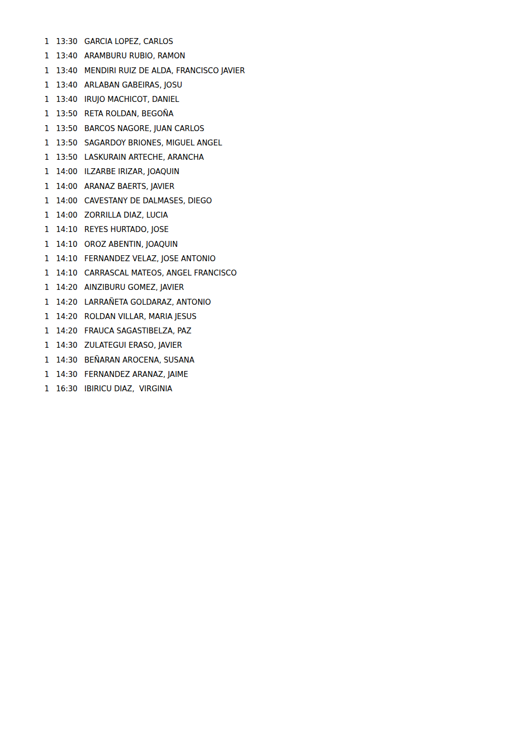| 1 | 13:30 | GARCIA LOPEZ, CARLOS |
| 1 | 13:40 | ARAMBURU RUBIO, RAMON |
| 1 | 13:40 | MENDIRI RUIZ DE ALDA, FRANCISCO JAVIER |
| 1 | 13:40 | ARLABAN GABEIRAS, JOSU |
| 1 | 13:40 | IRUJO MACHICOT, DANIEL |
| 1 | 13:50 | RETA ROLDAN, BEGOÑA |
| 1 | 13:50 | BARCOS NAGORE, JUAN CARLOS |
| 1 | 13:50 | SAGARDOY BRIONES, MIGUEL ANGEL |
| 1 | 13:50 | LASKURAIN ARTECHE, ARANCHA |
| 1 | 14:00 | ILZARBE IRIZAR, JOAQUIN |
| 1 | 14:00 | ARANAZ BAERTS, JAVIER |
| 1 | 14:00 | CAVESTANY DE DALMASES, DIEGO |
| 1 | 14:00 | ZORRILLA DIAZ, LUCIA |
| 1 | 14:10 | REYES HURTADO, JOSE |
| 1 | 14:10 | OROZ ABENTIN, JOAQUIN |
| 1 | 14:10 | FERNANDEZ VELAZ, JOSE ANTONIO |
| 1 | 14:10 | CARRASCAL MATEOS, ANGEL FRANCISCO |
| 1 | 14:20 | AINZIBURU GOMEZ, JAVIER |
| 1 | 14:20 | LARRAÑETA GOLDARAZ, ANTONIO |
| 1 | 14:20 | ROLDAN VILLAR, MARIA JESUS |
| 1 | 14:20 | FRAUCA SAGASTIBELZA, PAZ |
| 1 | 14:30 | ZULATEGUI ERASO, JAVIER |
| 1 | 14:30 | BEÑARAN AROCENA, SUSANA |
| 1 | 14:30 | FERNANDEZ ARANAZ, JAIME |
| 1 | 16:30 | IBIRICU DIAZ, VIRGINIA |